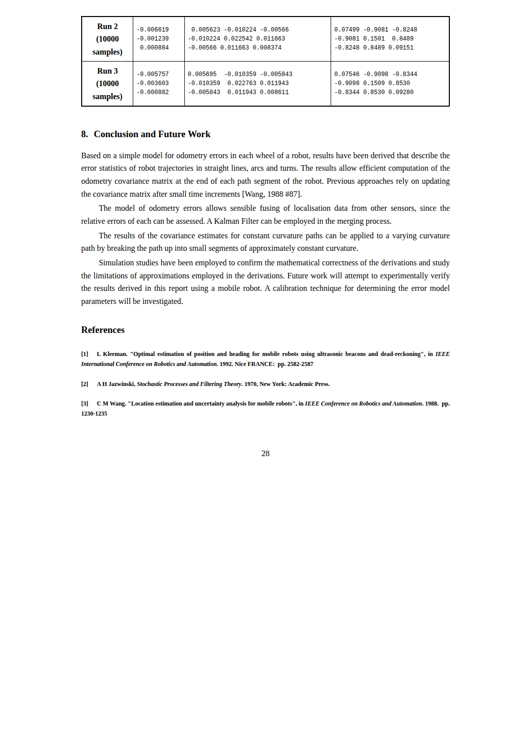| Run 2 (10000 samples) | -0.006619 -0.001239 0.000884 | 0.005623 -0.010224 -0.00566 -0.010224 0.022542 0.011663 -0.00566 0.011663 0.008374 | 0.07499 -0.9081 -0.8248 -0.9081 0.1501 0.8489 -0.8248 0.8489 0.09151 |
| Run 3 (10000 samples) | -0.005757 -0.003603 -0.000882 | 0.005695 -0.010359 -0.005843 -0.010359 0.022763 0.011943 -0.005843 0.011943 0.008611 | 0.07546 -0.9098 -0.8344 -0.9098 0.1509 0.8530 -0.8344 0.8530 0.09280 |
8. Conclusion and Future Work
Based on a simple model for odometry errors in each wheel of a robot, results have been derived that describe the error statistics of robot trajectories in straight lines, arcs and turns. The results allow efficient computation of the odometry covariance matrix at the end of each path segment of the robot. Previous approaches rely on updating the covariance matrix after small time increments [Wang, 1988 #87].
The model of odometry errors allows sensible fusing of localisation data from other sensors, since the relative errors of each can be assessed. A Kalman Filter can be employed in the merging process.
The results of the covariance estimates for constant curvature paths can be applied to a varying curvature path by breaking the path up into small segments of approximately constant curvature.
Simulation studies have been employed to confirm the mathematical correctness of the derivations and study the limitations of approximations employed in the derivations. Future work will attempt to experimentally verify the results derived in this report using a mobile robot. A calibration technique for determining the error model parameters will be investigated.
References
[1] L Kleeman. "Optimal estimation of position and heading for mobile robots using ultrasonic beacons and dead-reckoning", in IEEE International Conference on Robotics and Automation. 1992. Nice FRANCE: pp. 2582-2587
[2] A H Jazwinski, Stochastic Processes and Filtering Theory. 1970, New York: Academic Press.
[3] C M Wang. "Location estimation and uncertainty analysis for mobile robots", in IEEE Conference on Robotics and Automation. 1988. pp. 1230-1235
28